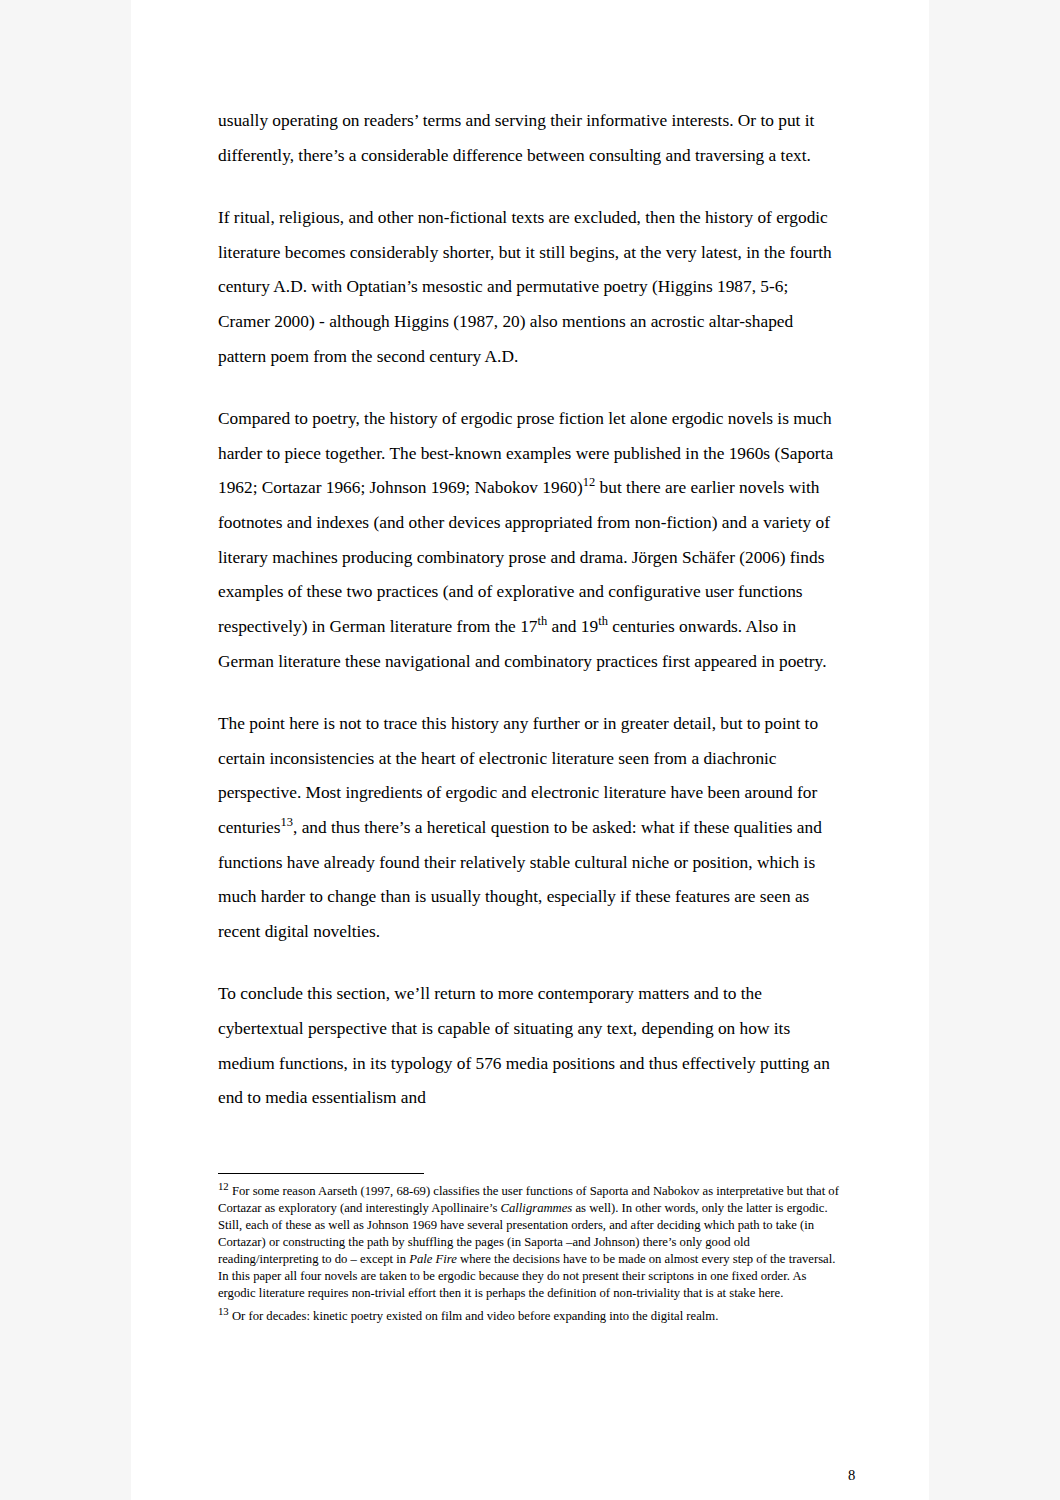usually operating on readers’ terms and serving their informative interests. Or to put it differently, there’s a considerable difference between consulting and traversing a text.
If ritual, religious, and other non-fictional texts are excluded, then the history of ergodic literature becomes considerably shorter, but it still begins, at the very latest, in the fourth century A.D. with Optatian’s mesostic and permutative poetry (Higgins 1987, 5-6; Cramer 2000) - although Higgins (1987, 20) also mentions an acrostic altar-shaped pattern poem from the second century A.D.
Compared to poetry, the history of ergodic prose fiction let alone ergodic novels is much harder to piece together. The best-known examples were published in the 1960s (Saporta 1962; Cortazar 1966; Johnson 1969; Nabokov 1960)12 but there are earlier novels with footnotes and indexes (and other devices appropriated from non-fiction) and a variety of literary machines producing combinatory prose and drama. Jörgen Schäfer (2006) finds examples of these two practices (and of explorative and configurative user functions respectively) in German literature from the 17th and 19th centuries onwards. Also in German literature these navigational and combinatory practices first appeared in poetry.
The point here is not to trace this history any further or in greater detail, but to point to certain inconsistencies at the heart of electronic literature seen from a diachronic perspective. Most ingredients of ergodic and electronic literature have been around for centuries13, and thus there’s a heretical question to be asked: what if these qualities and functions have already found their relatively stable cultural niche or position, which is much harder to change than is usually thought, especially if these features are seen as recent digital novelties.
To conclude this section, we’ll return to more contemporary matters and to the cybertextual perspective that is capable of situating any text, depending on how its medium functions, in its typology of 576 media positions and thus effectively putting an end to media essentialism and
12 For some reason Aarseth (1997, 68-69) classifies the user functions of Saporta and Nabokov as interpretative but that of Cortazar as exploratory (and interestingly Apollinaire’s Calligrammes as well). In other words, only the latter is ergodic. Still, each of these as well as Johnson 1969 have several presentation orders, and after deciding which path to take (in Cortazar) or constructing the path by shuffling the pages (in Saporta –and Johnson) there’s only good old reading/interpreting to do – except in Pale Fire where the decisions have to be made on almost every step of the traversal. In this paper all four novels are taken to be ergodic because they do not present their scriptons in one fixed order. As ergodic literature requires non-trivial effort then it is perhaps the definition of non-triviality that is at stake here.
13 Or for decades: kinetic poetry existed on film and video before expanding into the digital realm.
8